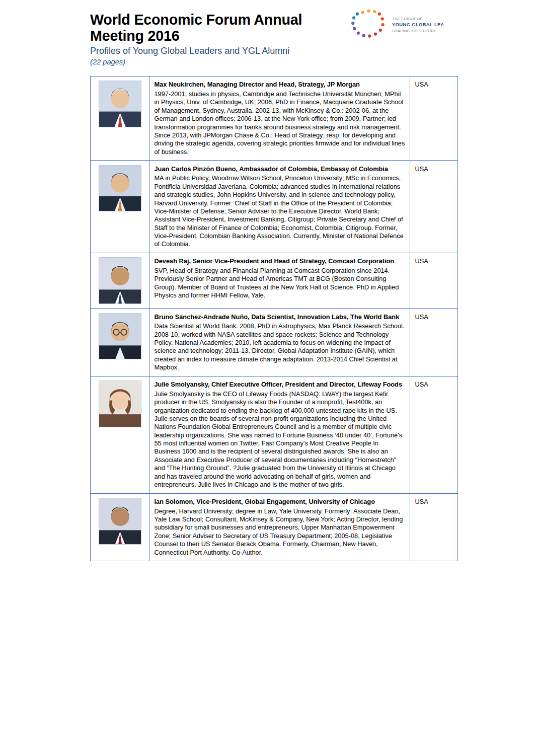World Economic Forum Annual Meeting 2016
Profiles of Young Global Leaders and YGL Alumni
(22 pages)
THE FORUM OF YOUNG GLOBAL LEADERS SHAPING THE FUTURE
| | Max Neukirchen, Managing Director and Head, Strategy, JP Morgan 1997-2001, studies in physics, Cambridge and Technische Universität München; MPhil in Physics, Univ. of Cambridge, UK; 2006, PhD in Finance, Macquarie Graduate School of Management, Sydney, Australia. 2002-13, with McKinsey & Co.: 2002-06, at the German and London offices; 2006-13, at the New York office; from 2009, Partner; led transformation programmes for banks around business strategy and risk management. Since 2013, with JPMorgan Chase & Co.: Head of Strategy; resp. for developing and driving the strategic agenda, covering strategic priorities firmwide and for individual lines of business. | USA |
| | Juan Carlos Pinzón Bueno, Ambassador of Colombia, Embassy of Colombia MA in Public Policy, Woodrow Wilson School, Princeton University; MSc in Economics, Pontificia Universidad Javeriana, Colombia; advanced studies in international relations and strategic studies, John Hopkins University, and in science and technology policy, Harvard University. Former: Chief of Staff in the Office of the President of Colombia; Vice-Minister of Defense; Senior Adviser to the Executive Director, World Bank; Assistant Vice-President, Investment Banking, Citigroup; Private Secretary and Chief of Staff to the Minister of Finance of Colombia; Economist, Colombia, Citigroup. Former, Vice-President, Colombian Banking Association. Currently, Minister of National Defence of Colombia. | USA |
| | Devesh Raj, Senior Vice-President and Head of Strategy, Comcast Corporation SVP, Head of Strategy and Financial Planning at Comcast Corporation since 2014. Previously Senior Partner and Head of Americas TMT at BCG (Boston Consulting Group). Member of Board of Trustees at the New York Hall of Science. PhD in Applied Physics and former HHMI Fellow, Yale. | USA |
| | Bruno Sánchez-Andrade Nuño, Data Scientist, Innovation Labs, The World Bank Data Scientist at World Bank. 2008, PhD in Astrophysics, Max Planck Research School. 2008-10, worked with NASA satellites and space rockets; Science and Technology Policy, National Academies; 2010, left academia to focus on widening the impact of science and technology; 2011-13, Director, Global Adaptation Institute (GAIN), which created an index to measure climate change adaptation. 2013-2014 Chief Scientist at Mapbox. | USA |
| | Julie Smolyansky, Chief Executive Officer, President and Director, Lifeway Foods Julie Smolyansky is the CEO of Lifeway Foods (NASDAQ: LWAY) the largest Kefir producer in the US. Smolyansky is also the Founder of a nonprofit, Test400k, an organization dedicated to ending the backlog of 400,000 untested rape kits in the US. Julie serves on the boards of several non-profit organizations including the United Nations Foundation Global Entrepreneurs Council and is a member of multiple civic leadership organizations. She was named to Fortune Business ‘40 under 40’, Fortune’s 55 most influential women on Twitter, Fast Company’s Most Creative People In Business 1000 and is the recipient of several distinguished awards. She is also an Associate and Executive Producer of several documentaries including "Homestretch" and “The Hunting Ground”. ?Julie graduated from the University of Illinois at Chicago and has traveled around the world advocating on behalf of girls, women and entrepreneurs. Julie lives in Chicago and is the mother of two girls. | USA |
| | Ian Solomon, Vice-President, Global Engagement, University of Chicago Degree, Harvard University; degree in Law, Yale University. Formerly: Associate Dean, Yale Law School; Consultant, McKinsey & Company, New York; Acting Director, lending subsidiary for small businesses and entrepreneurs, Upper Manhattan Empowerment Zone; Senior Adviser to Secretary of US Treasury Department; 2005-08, Legislative Counsel to then US Senator Barack Obama. Formerly, Chairman, New Haven, Connecticut Port Authority. Co-Author. | USA |